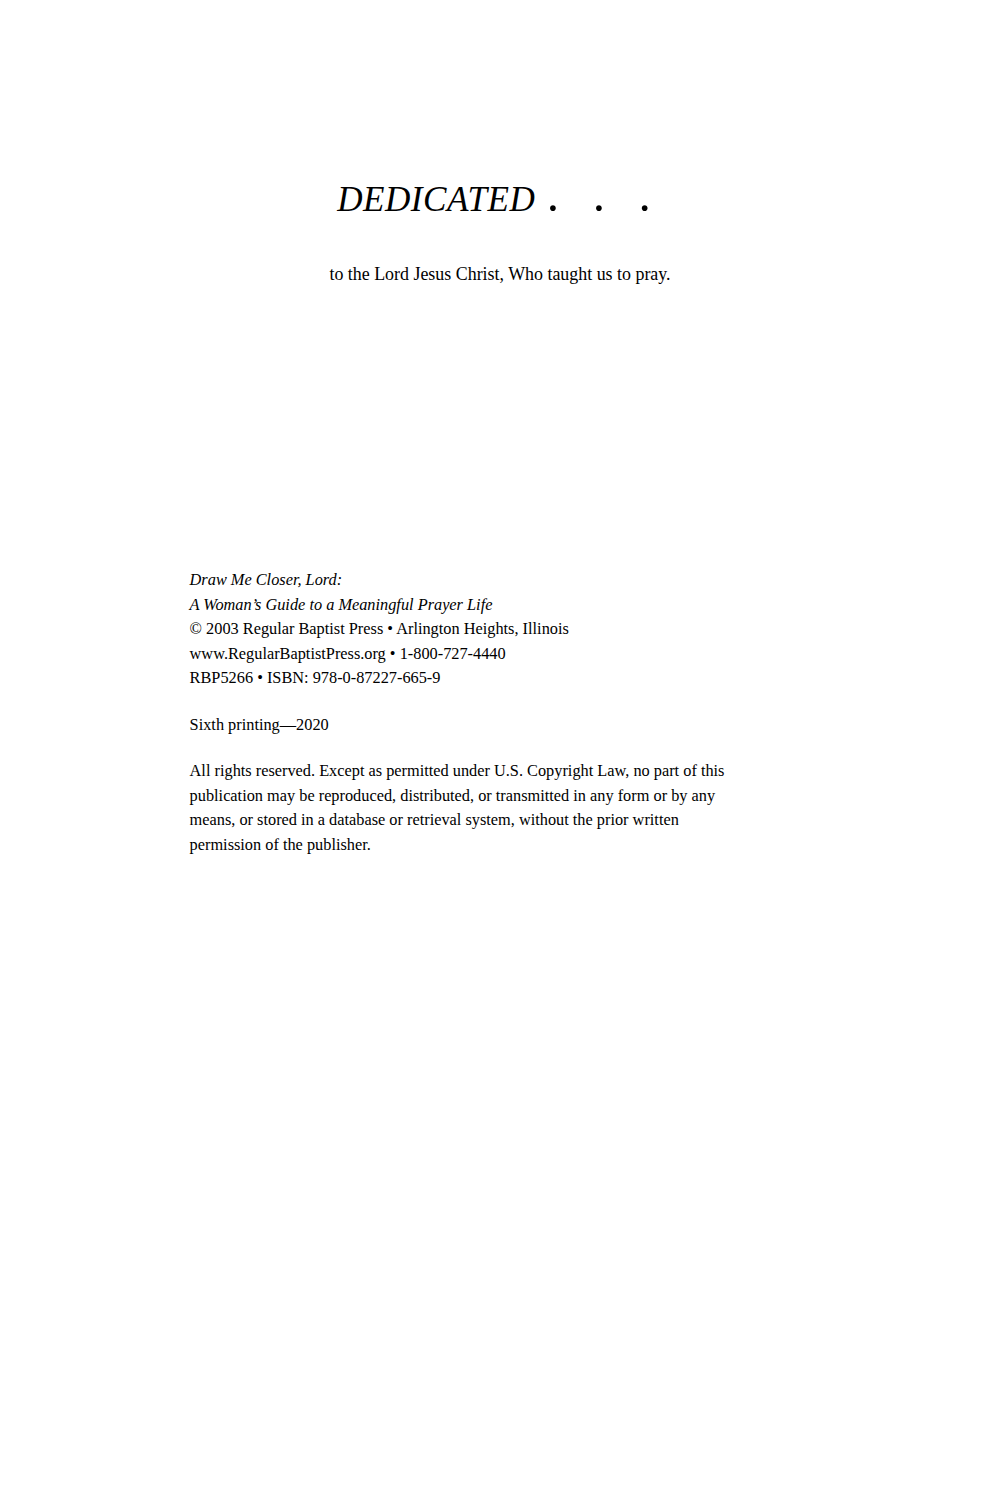DEDICATED . . .
to the Lord Jesus Christ, Who taught us to pray.
Draw Me Closer, Lord:
A Woman’s Guide to a Meaningful Prayer Life
© 2003 Regular Baptist Press • Arlington Heights, Illinois
www.RegularBaptistPress.org • 1-800-727-4440
RBP5266 • ISBN: 978-0-87227-665-9
Sixth printing—2020
All rights reserved. Except as permitted under U.S. Copyright Law, no part of this publication may be reproduced, distributed, or transmitted in any form or by any means, or stored in a database or retrieval system, without the prior written permission of the publisher.